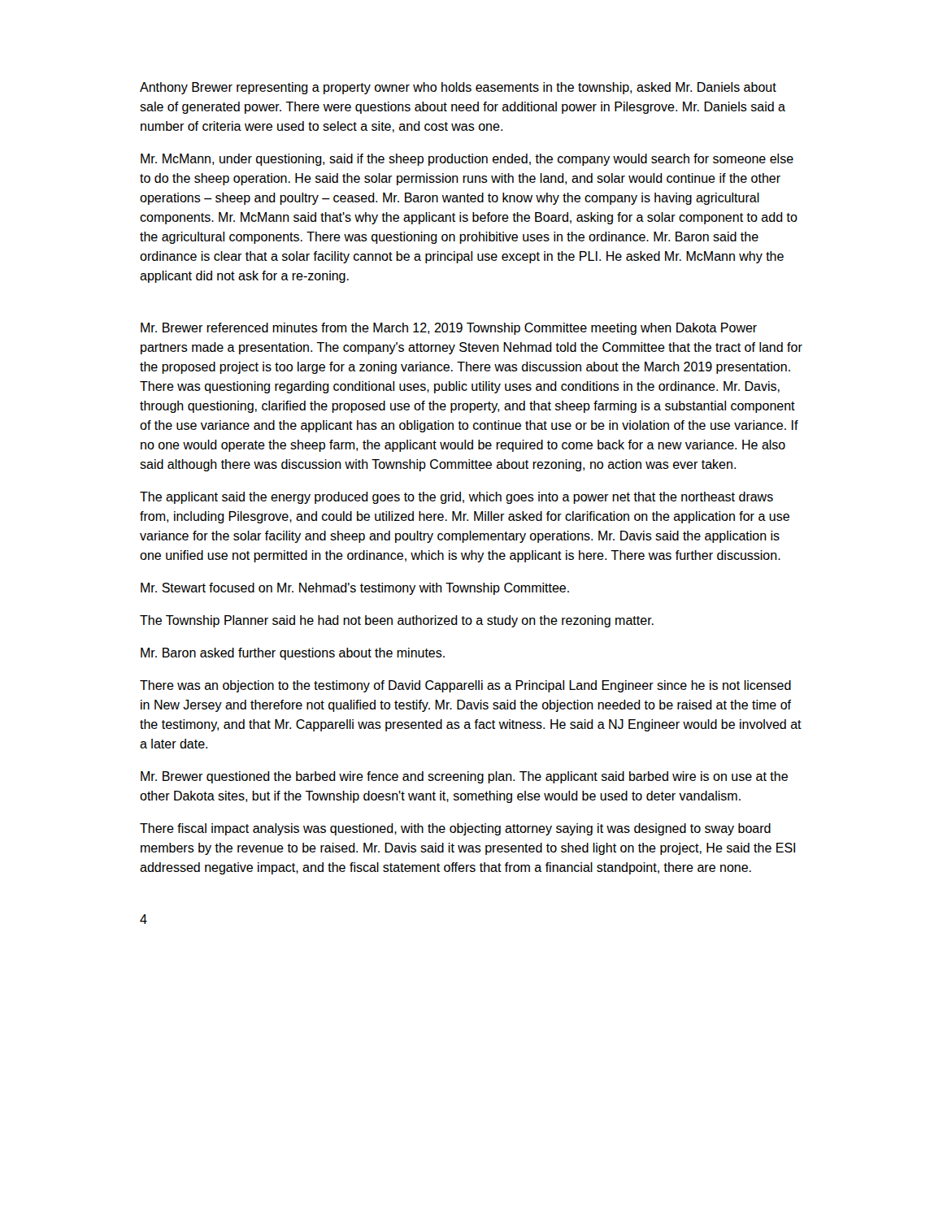Anthony Brewer representing a property owner who holds easements in the township, asked Mr. Daniels about sale of generated power. There were questions about need for additional power in Pilesgrove. Mr. Daniels said a number of criteria were used to select a site, and cost was one.
Mr. McMann, under questioning, said if the sheep production ended, the company would search for someone else to do the sheep operation. He said the solar permission runs with the land, and solar would continue if the other operations – sheep and poultry – ceased. Mr. Baron wanted to know why the company is having agricultural components. Mr. McMann said that's why the applicant is before the Board, asking for a solar component to add to the agricultural components. There was questioning on prohibitive uses in the ordinance. Mr. Baron said the ordinance is clear that a solar facility cannot be a principal use except in the PLI. He asked Mr. McMann why the applicant did not ask for a re-zoning.
Mr. Brewer referenced minutes from the March 12, 2019 Township Committee meeting when Dakota Power partners made a presentation. The company's attorney Steven Nehmad told the Committee that the tract of land for the proposed project is too large for a zoning variance. There was discussion about the March 2019 presentation. There was questioning regarding conditional uses, public utility uses and conditions in the ordinance. Mr. Davis, through questioning, clarified the proposed use of the property, and that sheep farming is a substantial component of the use variance and the applicant has an obligation to continue that use or be in violation of the use variance. If no one would operate the sheep farm, the applicant would be required to come back for a new variance. He also said although there was discussion with Township Committee about rezoning, no action was ever taken.
The applicant said the energy produced goes to the grid, which goes into a power net that the northeast draws from, including Pilesgrove, and could be utilized here. Mr. Miller asked for clarification on the application for a use variance for the solar facility and sheep and poultry complementary operations. Mr. Davis said the application is one unified use not permitted in the ordinance, which is why the applicant is here. There was further discussion.
Mr. Stewart focused on Mr. Nehmad's testimony with Township Committee.
The Township Planner said he had not been authorized to a study on the rezoning matter.
Mr. Baron asked further questions about the minutes.
There was an objection to the testimony of David Capparelli as a Principal Land Engineer since he is not licensed in New Jersey and therefore not qualified to testify. Mr. Davis said the objection needed to be raised at the time of the testimony, and that Mr. Capparelli was presented as a fact witness. He said a NJ Engineer would be involved at a later date.
Mr. Brewer questioned the barbed wire fence and screening plan. The applicant said barbed wire is on use at the other Dakota sites, but if the Township doesn't want it, something else would be used to deter vandalism.
There fiscal impact analysis was questioned, with the objecting attorney saying it was designed to sway board members by the revenue to be raised. Mr. Davis said it was presented to shed light on the project, He said the ESI addressed negative impact, and the fiscal statement offers that from a financial standpoint, there are none.
4